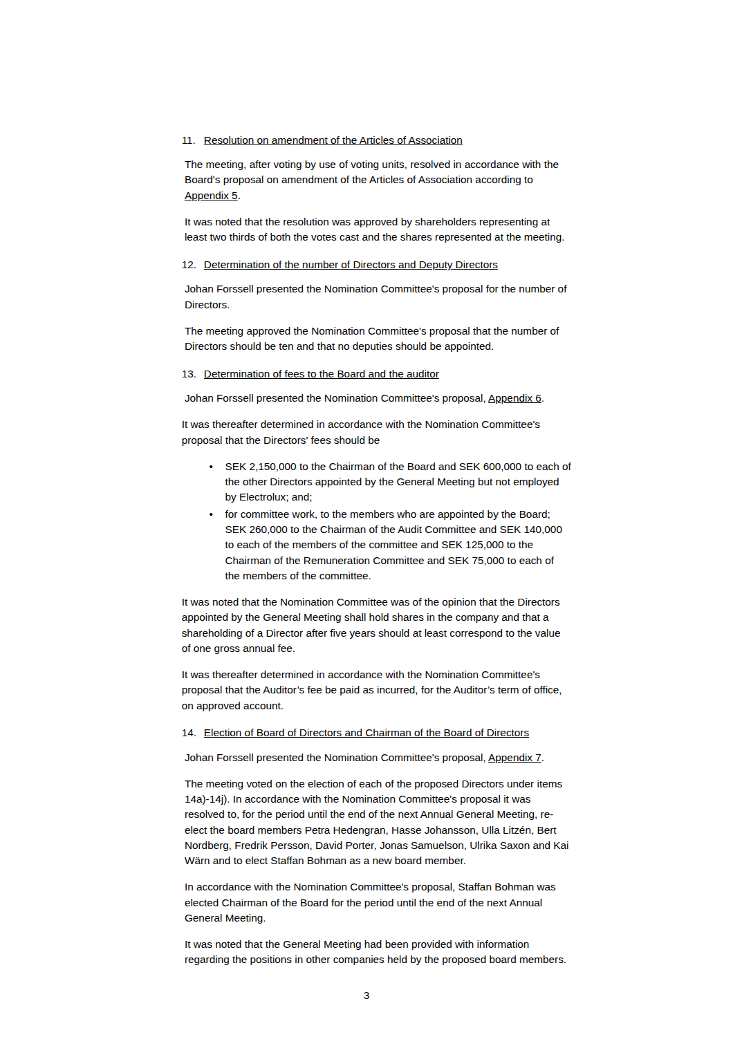11. Resolution on amendment of the Articles of Association
The meeting, after voting by use of voting units, resolved in accordance with the Board's proposal on amendment of the Articles of Association according to Appendix 5.
It was noted that the resolution was approved by shareholders representing at least two thirds of both the votes cast and the shares represented at the meeting.
12. Determination of the number of Directors and Deputy Directors
Johan Forssell presented the Nomination Committee's proposal for the number of Directors.
The meeting approved the Nomination Committee's proposal that the number of Directors should be ten and that no deputies should be appointed.
13. Determination of fees to the Board and the auditor
Johan Forssell presented the Nomination Committee's proposal, Appendix 6.
It was thereafter determined in accordance with the Nomination Committee's proposal that the Directors' fees should be
•SEK 2,150,000 to the Chairman of the Board and SEK 600,000 to each of the other Directors appointed by the General Meeting but not employed by Electrolux; and;
•for committee work, to the members who are appointed by the Board; SEK 260,000 to the Chairman of the Audit Committee and SEK 140,000 to each of the members of the committee and SEK 125,000 to the Chairman of the Remuneration Committee and SEK 75,000 to each of the members of the committee.
It was noted that the Nomination Committee was of the opinion that the Directors appointed by the General Meeting shall hold shares in the company and that a shareholding of a Director after five years should at least correspond to the value of one gross annual fee.
It was thereafter determined in accordance with the Nomination Committee's proposal that the Auditor’s fee be paid as incurred, for the Auditor’s term of office, on approved account.
14. Election of Board of Directors and Chairman of the Board of Directors
Johan Forssell presented the Nomination Committee's proposal, Appendix 7.
The meeting voted on the election of each of the proposed Directors under items 14a)-14j). In accordance with the Nomination Committee's proposal it was resolved to, for the period until the end of the next Annual General Meeting, re-elect the board members Petra Hedengran, Hasse Johansson, Ulla Litzén, Bert Nordberg, Fredrik Persson, David Porter, Jonas Samuelson, Ulrika Saxon and Kai Wärn and to elect Staffan Bohman as a new board member.
In accordance with the Nomination Committee's proposal, Staffan Bohman was elected Chairman of the Board for the period until the end of the next Annual General Meeting.
It was noted that the General Meeting had been provided with information regarding the positions in other companies held by the proposed board members.
3